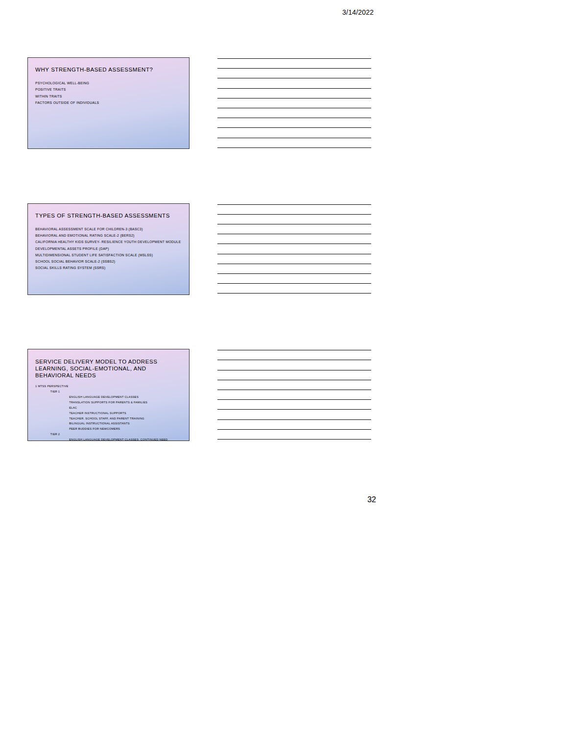3/14/2022
Why Strength-Based Assessment?
Psychological Well-Being
Positive Traits
Within Traits
Factors Outside of Individuals
Types of Strength-Based Assessments
Behavioral Assessment Scale for Children-3 (BASC3)
Behavioral and Emotional Rating Scale-2 (BERS2)
California Healthy Kids Survey- Resilience Youth Development Module
Developmental Assets Profile (DAP)
Multidimensional Student Life Satisfaction Scale (MSLSS)
School Social Behavior Scale-2 (SSBS2)
Social Skills Rating System (SSRS)
Service Delivery Model to Address Learning, Social-Emotional, and Behavioral Needs
1 MTSS Perspective
Tier 1
English Language Development Classes
Translation Supports for Parents & Families
ELAC
Teacher Instructional Supports
Teacher, School Staff, and Parent Training
Bilingual Instructional Assistants
Peer Buddies for Newcomers
Tier 2
English Language Development Classes: Continued Need
Referral Process for Targeted Concerns: Learning, Social-Emotional, & Behavioral
Tier 3
Assessment
32